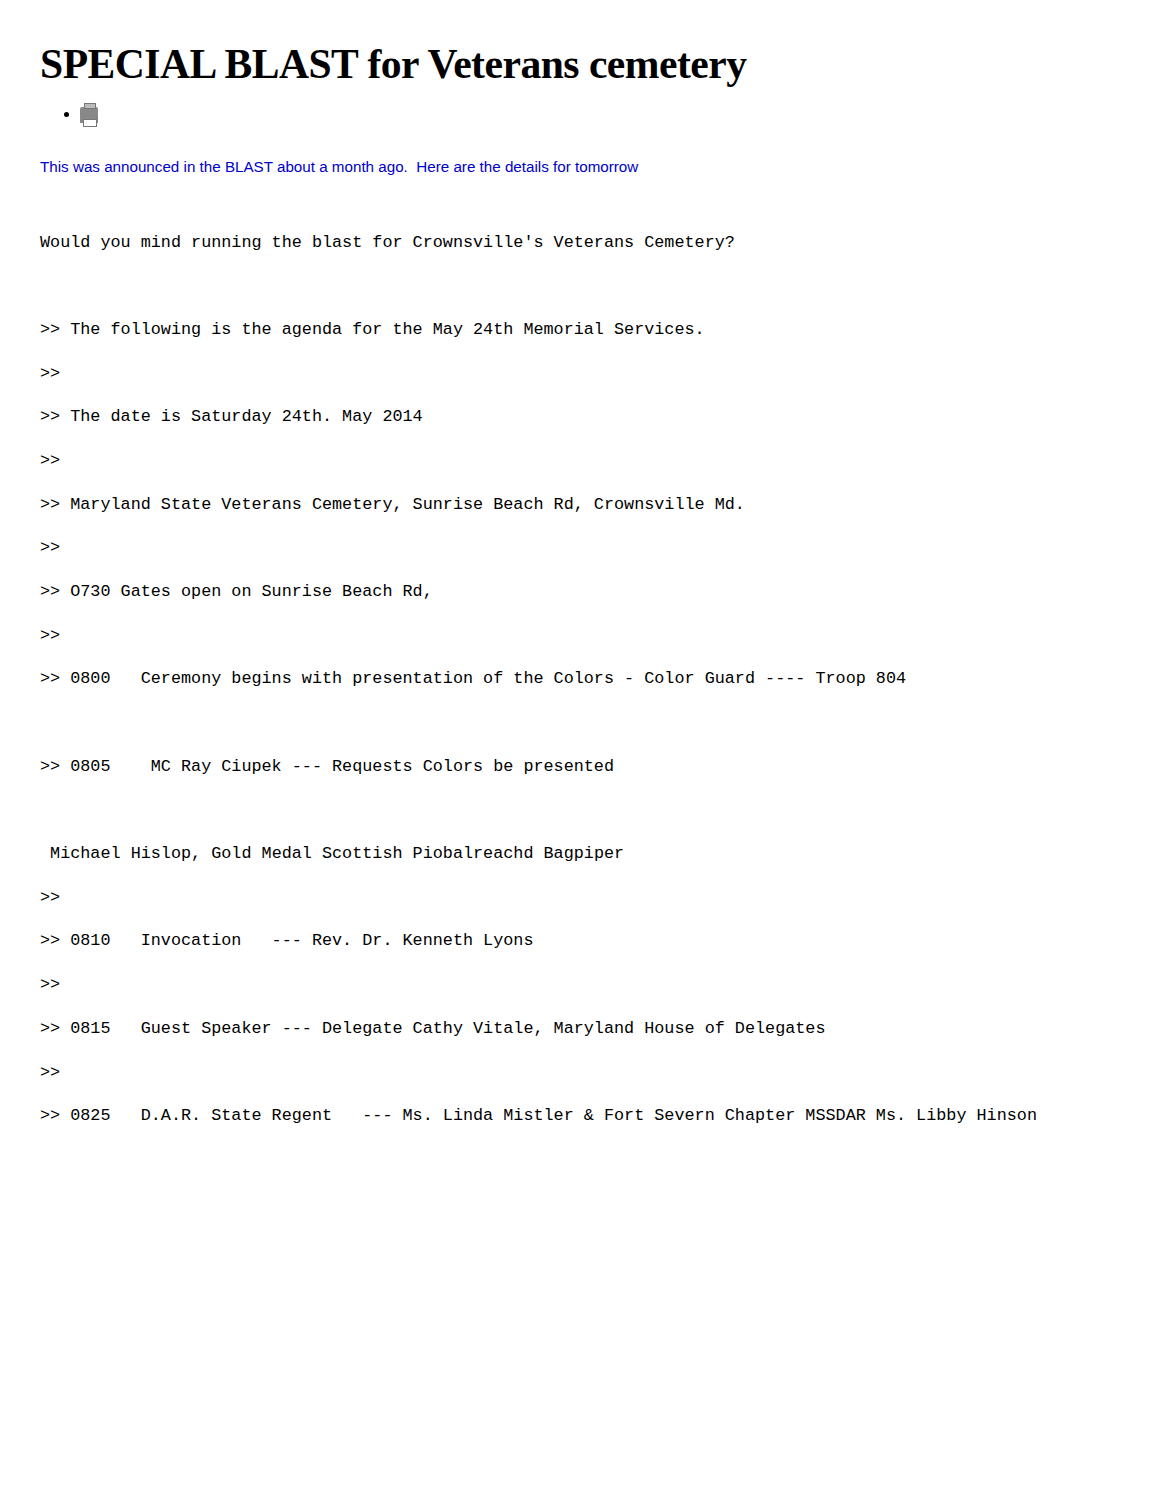SPECIAL BLAST for Veterans cemetery
This was announced in the BLAST about a month ago. Here are the details for tomorrow
Would you mind running the blast for Crownsville's Veterans Cemetery?

>> The following is the agenda for the May 24th Memorial Services.
>>
>> The date is Saturday 24th. May 2014
>>
>> Maryland State Veterans Cemetery, Sunrise Beach Rd, Crownsville Md.
>>
>> O730 Gates open on Sunrise Beach Rd,
>>
>> 0800   Ceremony begins with presentation of the Colors - Color Guard ---- Troop 804

>> 0805    MC Ray Ciupek --- Requests Colors be presented

 Michael Hislop, Gold Medal Scottish Piobalreachd Bagpiper
>>
>> 0810   Invocation   --- Rev. Dr. Kenneth Lyons
>>
>> 0815   Guest Speaker --- Delegate Cathy Vitale, Maryland House of Delegates
>>
>> 0825   D.A.R. State Regent   --- Ms. Linda Mistler & Fort Severn Chapter MSSDAR Ms. Libby Hinson